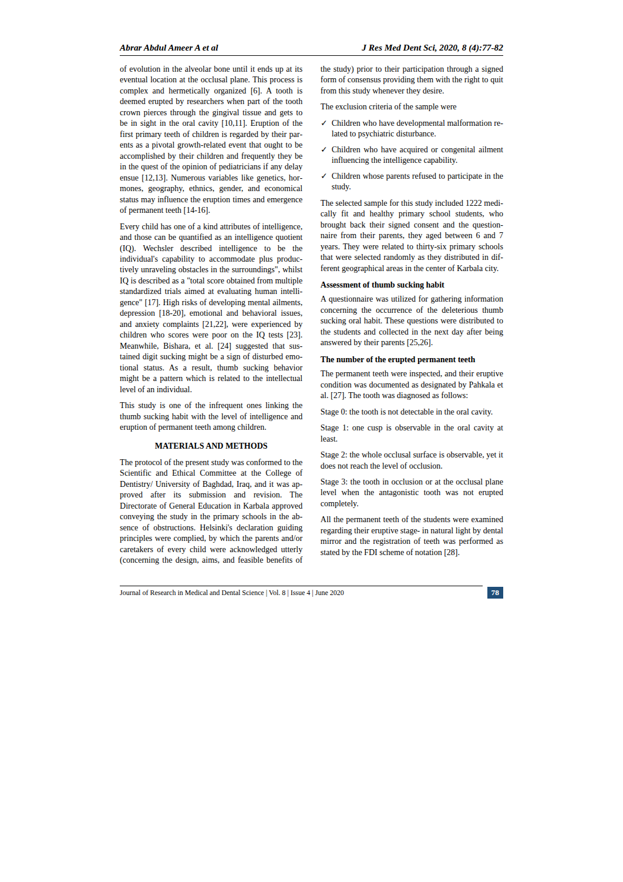Abrar Abdul Ameer A et al
J Res Med Dent Sci, 2020, 8 (4):77-82
of evolution in the alveolar bone until it ends up at its eventual location at the occlusal plane. This process is complex and hermetically organized [6]. A tooth is deemed erupted by researchers when part of the tooth crown pierces through the gingival tissue and gets to be in sight in the oral cavity [10,11]. Eruption of the first primary teeth of children is regarded by their parents as a pivotal growth-related event that ought to be accomplished by their children and frequently they be in the quest of the opinion of pediatricians if any delay ensue [12,13]. Numerous variables like genetics, hormones, geography, ethnics, gender, and economical status may influence the eruption times and emergence of permanent teeth [14-16].
Every child has one of a kind attributes of intelligence, and those can be quantified as an intelligence quotient (IQ). Wechsler described intelligence to be the individual's capability to accommodate plus productively unraveling obstacles in the surroundings", whilst IQ is described as a "total score obtained from multiple standardized trials aimed at evaluating human intelligence" [17]. High risks of developing mental ailments, depression [18-20], emotional and behavioral issues, and anxiety complaints [21,22], were experienced by children who scores were poor on the IQ tests [23]. Meanwhile, Bishara, et al. [24] suggested that sustained digit sucking might be a sign of disturbed emotional status. As a result, thumb sucking behavior might be a pattern which is related to the intellectual level of an individual.
This study is one of the infrequent ones linking the thumb sucking habit with the level of intelligence and eruption of permanent teeth among children.
Materials and Methods
The protocol of the present study was conformed to the Scientific and Ethical Committee at the College of Dentistry/ University of Baghdad, Iraq, and it was approved after its submission and revision. The Directorate of General Education in Karbala approved conveying the study in the primary schools in the absence of obstructions. Helsinki's declaration guiding principles were complied, by which the parents and/or caretakers of every child were acknowledged utterly (concerning the design, aims, and feasible benefits of the study) prior to their participation through a signed form of consensus providing them with the right to quit from this study whenever they desire.
The exclusion criteria of the sample were
Children who have developmental malformation related to psychiatric disturbance.
Children who have acquired or congenital ailment influencing the intelligence capability.
Children whose parents refused to participate in the study.
The selected sample for this study included 1222 medically fit and healthy primary school students, who brought back their signed consent and the questionnaire from their parents, they aged between 6 and 7 years. They were related to thirty-six primary schools that were selected randomly as they distributed in different geographical areas in the center of Karbala city.
Assessment of thumb sucking habit
A questionnaire was utilized for gathering information concerning the occurrence of the deleterious thumb sucking oral habit. These questions were distributed to the students and collected in the next day after being answered by their parents [25,26].
The number of the erupted permanent teeth
The permanent teeth were inspected, and their eruptive condition was documented as designated by Pahkala et al. [27]. The tooth was diagnosed as follows:
Stage 0: the tooth is not detectable in the oral cavity.
Stage 1: one cusp is observable in the oral cavity at least.
Stage 2: the whole occlusal surface is observable, yet it does not reach the level of occlusion.
Stage 3: the tooth in occlusion or at the occlusal plane level when the antagonistic tooth was not erupted completely.
All the permanent teeth of the students were examined regarding their eruptive stage- in natural light by dental mirror and the registration of teeth was performed as stated by the FDI scheme of notation [28].
Journal of Research in Medical and Dental Science | Vol. 8 | Issue 4 | June 2020
78